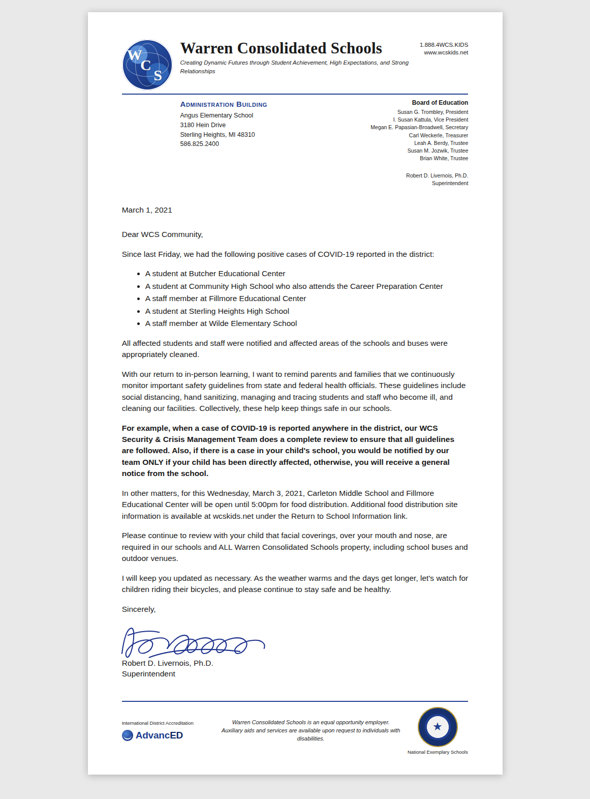W C S
Warren Consolidated Schools
Creating Dynamic Futures through Student Achievement, High Expectations, and Strong Relationships
1.888.4WCS.KIDS
www.wcskids.net
Administration Building
Angus Elementary School
3180 Hein Drive
Sterling Heights, MI 48310
586.825.2400
Board of Education
Susan G. Trombley, President
I. Susan Kattula, Vice President
Megan E. Papasian-Broadwell, Secretary
Carl Weckerle, Treasurer
Leah A. Berdy, Trustee
Susan M. Jozwik, Trustee
Brian White, Trustee
Robert D. Livernois, Ph.D.
Superintendent
March 1, 2021
Dear WCS Community,
Since last Friday, we had the following positive cases of COVID-19 reported in the district:
A student at Butcher Educational Center
A student at Community High School who also attends the Career Preparation Center
A staff member at Fillmore Educational Center
A student at Sterling Heights High School
A staff member at Wilde Elementary School
All affected students and staff were notified and affected areas of the schools and buses were appropriately cleaned.
With our return to in-person learning, I want to remind parents and families that we continuously monitor important safety guidelines from state and federal health officials. These guidelines include social distancing, hand sanitizing, managing and tracing students and staff who become ill, and cleaning our facilities. Collectively, these help keep things safe in our schools.
For example, when a case of COVID-19 is reported anywhere in the district, our WCS Security & Crisis Management Team does a complete review to ensure that all guidelines are followed. Also, if there is a case in your child's school, you would be notified by our team ONLY if your child has been directly affected, otherwise, you will receive a general notice from the school.
In other matters, for this Wednesday, March 3, 2021, Carleton Middle School and Fillmore Educational Center will be open until 5:00pm for food distribution. Additional food distribution site information is available at wcskids.net under the Return to School Information link.
Please continue to review with your child that facial coverings, over your mouth and nose, are required in our schools and ALL Warren Consolidated Schools property, including school buses and outdoor venues.
I will keep you updated as necessary. As the weather warms and the days get longer, let's watch for children riding their bicycles, and please continue to stay safe and be healthy.
Sincerely,
Robert D. Livernois, Ph.D.
Superintendent
International District Accreditation
AdvancED
Warren Consolidated Schools is an equal opportunity employer.
Auxiliary aids and services are available upon request to individuals with disabilities.
National Exemplary Schools